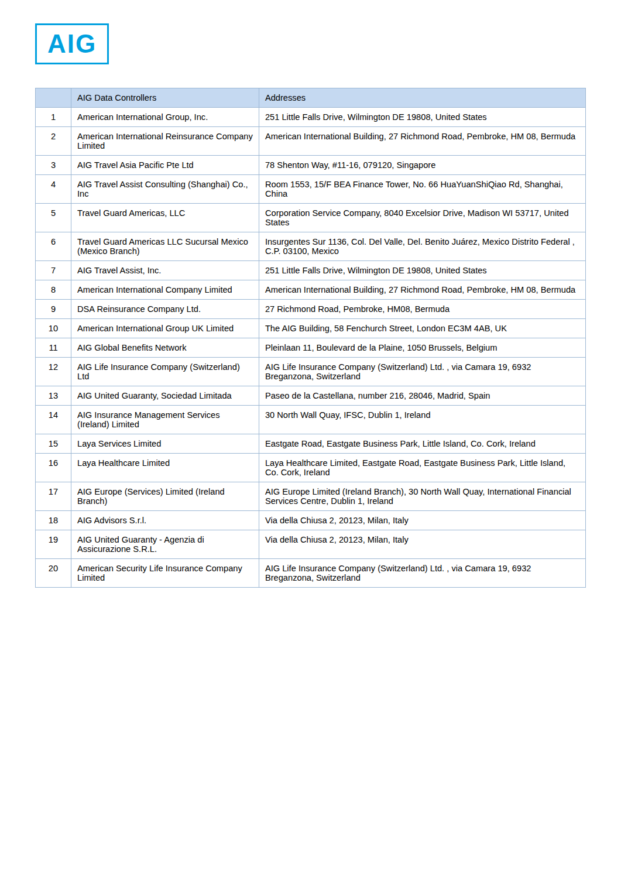AIG
| | AIG Data Controllers | Addresses |
| --- | --- | --- |
| 1 | American International Group, Inc. | 251 Little Falls Drive, Wilmington DE 19808, United States |
| 2 | American International Reinsurance Company Limited | American International Building, 27 Richmond Road, Pembroke, HM 08, Bermuda |
| 3 | AIG Travel Asia Pacific Pte Ltd | 78 Shenton Way, #11-16, 079120, Singapore |
| 4 | AIG Travel Assist Consulting (Shanghai) Co., Inc | Room 1553, 15/F BEA Finance Tower, No. 66 HuaYuanShiQiao Rd, Shanghai, China |
| 5 | Travel Guard Americas, LLC | Corporation Service Company, 8040 Excelsior Drive, Madison WI 53717, United States |
| 6 | Travel Guard Americas LLC Sucursal Mexico (Mexico Branch) | Insurgentes Sur 1136, Col. Del Valle, Del. Benito Juárez, Mexico Distrito Federal , C.P. 03100, Mexico |
| 7 | AIG Travel Assist, Inc. | 251 Little Falls Drive, Wilmington DE 19808, United States |
| 8 | American International Company Limited | American International Building, 27 Richmond Road, Pembroke, HM 08, Bermuda |
| 9 | DSA Reinsurance Company Ltd. | 27 Richmond Road, Pembroke, HM08, Bermuda |
| 10 | American International Group UK Limited | The AIG Building, 58 Fenchurch Street, London EC3M 4AB, UK |
| 11 | AIG Global Benefits Network | Pleinlaan 11, Boulevard de la Plaine, 1050 Brussels, Belgium |
| 12 | AIG Life Insurance Company (Switzerland) Ltd | AIG Life Insurance Company (Switzerland) Ltd. , via Camara 19, 6932 Breganzona, Switzerland |
| 13 | AIG United Guaranty, Sociedad Limitada | Paseo de la Castellana, number 216, 28046, Madrid, Spain |
| 14 | AIG Insurance Management Services (Ireland) Limited | 30 North Wall Quay, IFSC, Dublin 1, Ireland |
| 15 | Laya Services Limited | Eastgate Road, Eastgate Business Park, Little Island, Co. Cork, Ireland |
| 16 | Laya Healthcare Limited | Laya Healthcare Limited, Eastgate Road, Eastgate Business Park, Little Island, Co. Cork, Ireland |
| 17 | AIG Europe (Services) Limited (Ireland Branch) | AIG Europe Limited (Ireland Branch), 30 North Wall Quay, International Financial Services Centre, Dublin 1, Ireland |
| 18 | AIG Advisors S.r.l. | Via della Chiusa 2, 20123, Milan, Italy |
| 19 | AIG United Guaranty - Agenzia di Assicurazione S.R.L. | Via della Chiusa 2, 20123, Milan, Italy |
| 20 | American Security Life Insurance Company Limited | AIG Life Insurance Company (Switzerland) Ltd. , via Camara 19, 6932 Breganzona, Switzerland |